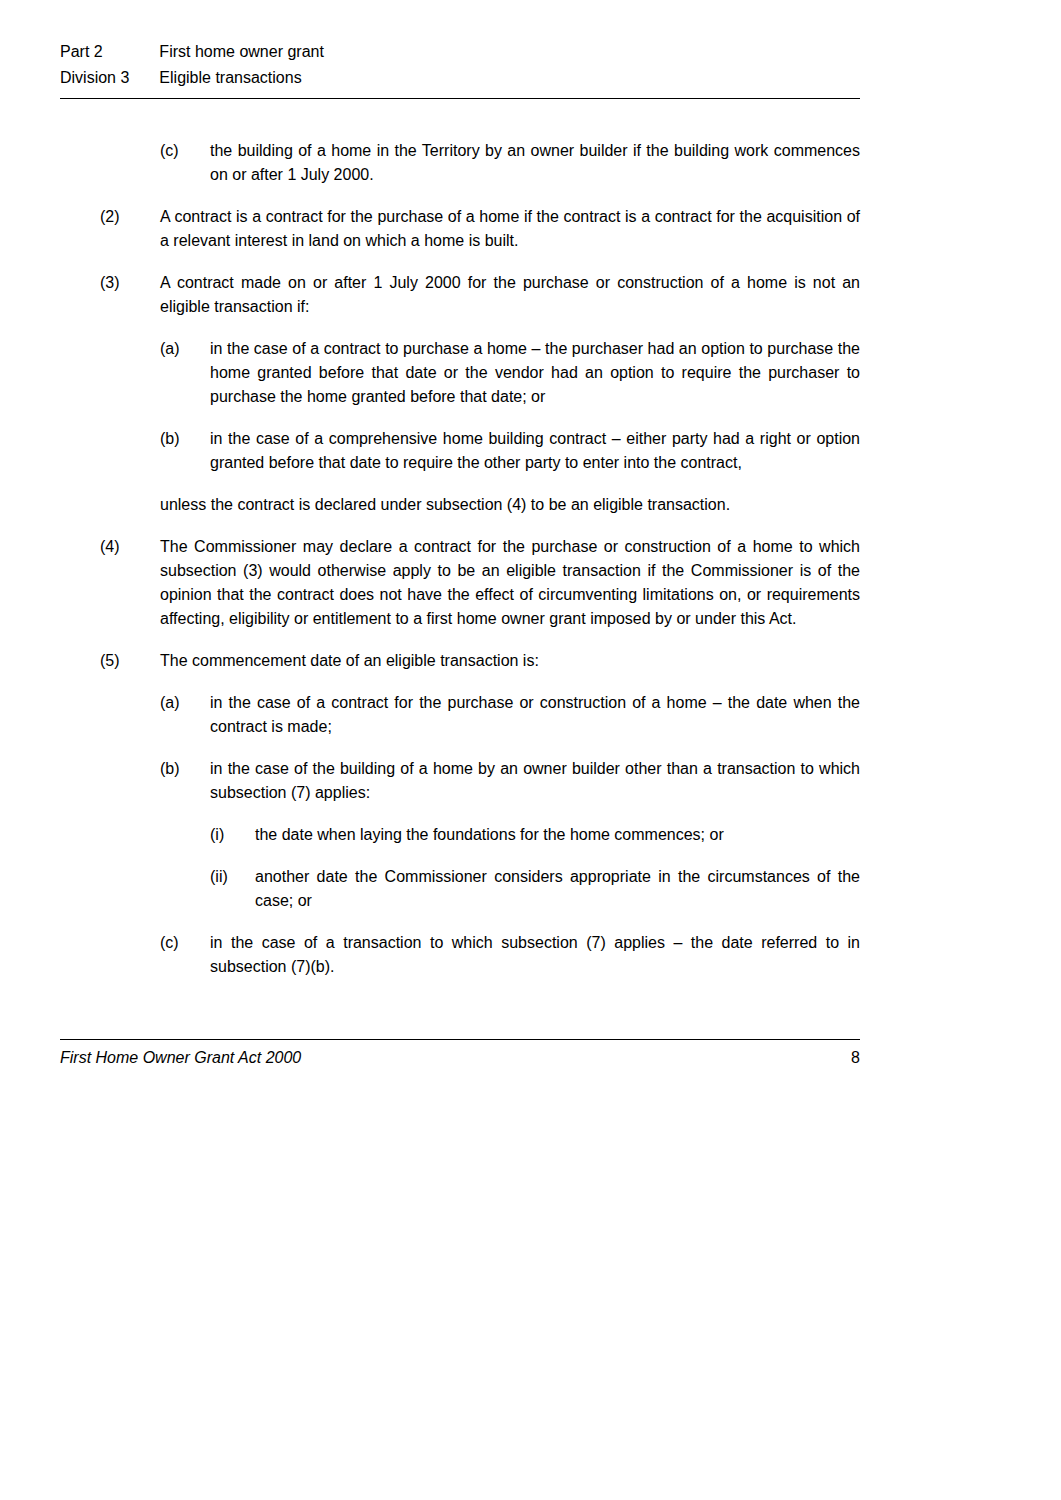Part 2 First home owner grant Division 3 Eligible transactions
(c)
the building of a home in the Territory by an owner builder if the building work commences on or after 1 July 2000.
(2)
A contract is a contract for the purchase of a home if the contract is a contract for the acquisition of a relevant interest in land on which a home is built.
(3)
A contract made on or after 1 July 2000 for the purchase or construction of a home is not an eligible transaction if:
(a)
in the case of a contract to purchase a home – the purchaser had an option to purchase the home granted before that date or the vendor had an option to require the purchaser to purchase the home granted before that date; or
(b)
in the case of a comprehensive home building contract – either party had a right or option granted before that date to require the other party to enter into the contract,
unless the contract is declared under subsection (4) to be an eligible transaction.
(4)
The Commissioner may declare a contract for the purchase or construction of a home to which subsection (3) would otherwise apply to be an eligible transaction if the Commissioner is of the opinion that the contract does not have the effect of circumventing limitations on, or requirements affecting, eligibility or entitlement to a first home owner grant imposed by or under this Act.
(5)
The commencement date of an eligible transaction is:
(a)
in the case of a contract for the purchase or construction of a home – the date when the contract is made;
(b)
in the case of the building of a home by an owner builder other than a transaction to which subsection (7) applies:
(i)
the date when laying the foundations for the home commences; or
(ii)
another date the Commissioner considers appropriate in the circumstances of the case; or
(c)
in the case of a transaction to which subsection (7) applies – the date referred to in subsection (7)(b).
First Home Owner Grant Act 2000
8